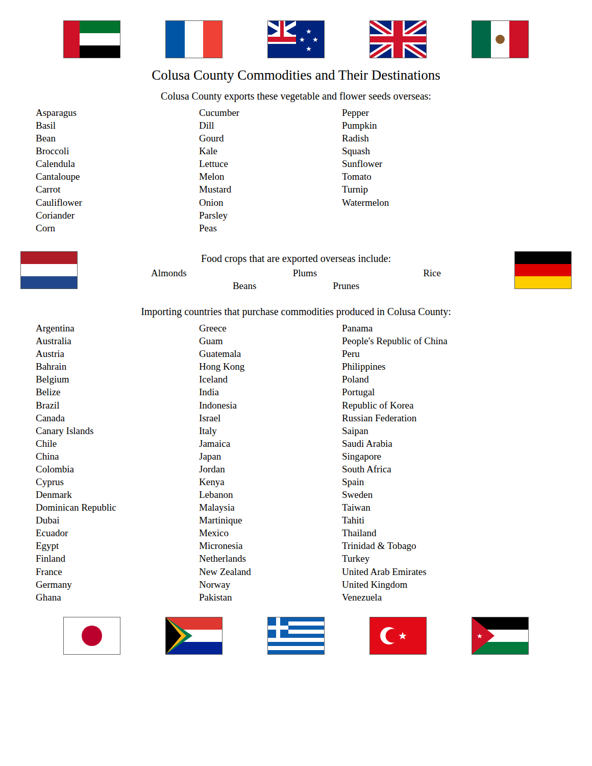★ ★ ★ ★
Colusa County Commodities and Their Destinations
Colusa County exports these vegetable and flower seeds overseas:
Asparagus
Basil
Bean
Broccoli
Calendula
Cantaloupe
Carrot
Cauliflower
Coriander
Corn
Cucumber
Dill
Gourd
Kale
Lettuce
Melon
Mustard
Onion
Parsley
Peas
Pepper
Pumpkin
Radish
Squash
Sunflower
Tomato
Turnip
Watermelon
Food crops that are exported overseas include:
Almonds Plums Rice
Beans Prunes
Importing countries that purchase commodities produced in Colusa County:
Argentina
Australia
Austria
Bahrain
Belgium
Belize
Brazil
Canada
Canary Islands
Chile
China
Colombia
Cyprus
Denmark
Dominican Republic
Dubai
Ecuador
Egypt
Finland
France
Germany
Ghana
Greece
Guam
Guatemala
Hong Kong
Iceland
India
Indonesia
Israel
Italy
Jamaica
Japan
Jordan
Kenya
Lebanon
Malaysia
Martinique
Mexico
Micronesia
Netherlands
New Zealand
Norway
Pakistan
Panama
People's Republic of China
Peru
Philippines
Poland
Portugal
Republic of Korea
Russian Federation
Saipan
Saudi Arabia
Singapore
South Africa
Spain
Sweden
Taiwan
Tahiti
Thailand
Trinidad & Tobago
Turkey
United Arab Emirates
United Kingdom
Venezuela
★
★